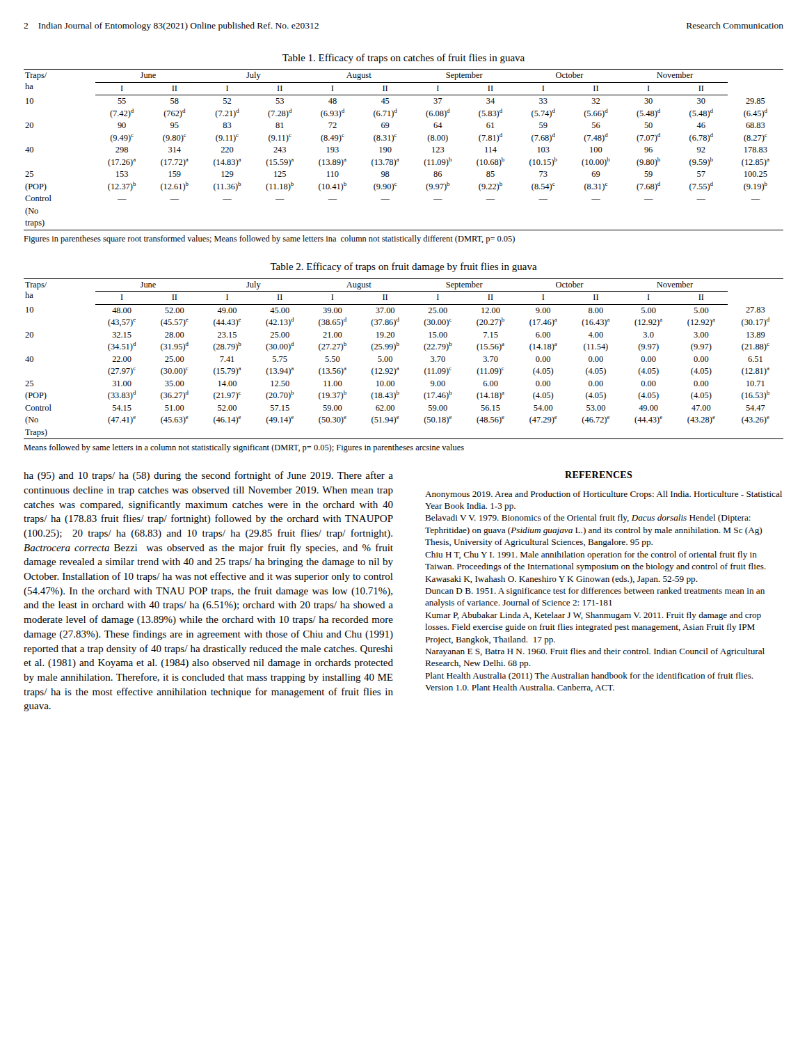2 Indian Journal of Entomology 83(2021) Online published Ref. No. e20312
Research Communication
Table 1. Efficacy of traps on catches of fruit flies in guava
| Traps/ ha | June | July | August | September | October | November | |
| --- | --- | --- | --- | --- | --- | --- | --- |
| I | II | I | II | I | II | I | II | I | II | I | II |
| 10 | 55 | 58 | 52 | 53 | 48 | 45 | 37 | 34 | 33 | 32 | 30 | 30 | 29.85 |
| | (7.42) d | (762) d | (7.21) d | (7.28) d | (6.93) d | (6.71) d | (6.08) d | (5.83) d | (5.74) d | (5.66) d | (5.48) d | (5.48) d | (6.45) d |
| 20 | 90 | 95 | 83 | 81 | 72 | 69 | 64 | 61 | 59 | 56 | 50 | 46 | 68.83 |
| | (9.49) c | (9.80) c | (9.11) c | (9.11) c | (8.49) c | (8.31) c | (8.00) | (7.81) d | (7.68) d | (7.48) d | (7.07) d | (6.78) d | (8.27) c |
| 40 | 298 | 314 | 220 | 243 | 193 | 190 | 123 | 114 | 103 | 100 | 96 | 92 | 178.83 |
| | (17.26) a | (17.72) a | (14.83) a | (15.59) a | (13.89) a | (13.78) a | (11.09) b | (10.68) b | (10.15) b | (10.00) b | (9.80) b | (9.59) b | (12.85) a |
| 25 | 153 | 159 | 129 | 125 | 110 | 98 | 86 | 85 | 73 | 69 | 59 | 57 | 100.25 |
| (POP) | (12.37) b | (12.61) b | (11.36) b | (11.18) b | (10.41) b | (9.90) c | (9.97) b | (9.22) b | (8.54) c | (8.31) c | (7.68) d | (7.55) d | (9.19) b |
| Control | — | — | — | — | — | — | — | — | — | — | — | — | — |
| (No | | | | | | | | | | | | | |
| traps) | | | | | | | | | | | | | |
Figures in parentheses square root transformed values; Means followed by same letters ina column not statistically different (DMRT, p= 0.05)
Table 2. Efficacy of traps on fruit damage by fruit flies in guava
| Traps/ ha | June | July | August | September | October | November | |
| --- | --- | --- | --- | --- | --- | --- | --- |
| I | II | I | II | I | II | I | II | I | II | I | II |
| 10 | 48.00 | 52.00 | 49.00 | 45.00 | 39.00 | 37.00 | 25.00 | 12.00 | 9.00 | 8.00 | 5.00 | 5.00 | 27.83 |
| | (43,57) e | (45.57) e | (44.43) e | (42.13) d | (38.65) d | (37.86) d | (30.00) c | (20.27) b | (17.46) a | (16.43) a | (12.92) a | (12.92) a | (30.17) d |
| 20 | 32.15 | 28.00 | 23.15 | 25.00 | 21.00 | 19.20 | 15.00 | 7.15 | 6.00 | 4.00 | 3.0 | 3.00 | 13.89 |
| | (34.51) d | (31.95) d | (28.79) b | (30.00) d | (27.27) b | (25.99) b | (22.79) b | (15.56) a | (14.18) a | (11.54) | (9.97) | (9.97) | (21.88) c |
| 40 | 22.00 | 25.00 | 7.41 | 5.75 | 5.50 | 5.00 | 3.70 | 3.70 | 0.00 | 0.00 | 0.00 | 0.00 | 6.51 |
| | (27.97) c | (30.00) c | (15.79) a | (13.94) a | (13.56) a | (12.92) a | (11.09) c | (11.09) c | (4.05) | (4.05) | (4.05) | (4.05) | (12.81) a |
| 25 | 31.00 | 35.00 | 14.00 | 12.50 | 11.00 | 10.00 | 9.00 | 6.00 | 0.00 | 0.00 | 0.00 | 0.00 | 10.71 |
| (POP) | (33.83) d | (36.27) d | (21.97) c | (20.70) b | (19.37) b | (18.43) b | (17.46) b | (14.18) a | (4.05) | (4.05) | (4.05) | (4.05) | (16.53) b |
| Control | 54.15 | 51.00 | 52.00 | 57.15 | 59.00 | 62.00 | 59.00 | 56.15 | 54.00 | 53.00 | 49.00 | 47.00 | 54.47 |
| (No | (47.41) e | (45.63) e | (46.14) e | (49.14) e | (50.30) e | (51.94) e | (50.18) e | (48.56) e | (47.29) e | (46.72) e | (44.43) e | (43.28) e | (43.26) e |
| Traps) | | | | | | | | | | | | | |
Means followed by same letters in a column not statistically significant (DMRT, p= 0.05); Figures in parentheses arcsine values
ha (95) and 10 traps/ ha (58) during the second fortnight of June 2019. There after a continuous decline in trap catches was observed till November 2019. When mean trap catches was compared, significantly maximum catches were in the orchard with 40 traps/ ha (178.83 fruit flies/ trap/ fortnight) followed by the orchard with TNAUPOP (100.25); 20 traps/ ha (68.83) and 10 traps/ ha (29.85 fruit flies/ trap/ fortnight). Bactrocera correcta Bezzi was observed as the major fruit fly species, and % fruit damage revealed a similar trend with 40 and 25 traps/ ha bringing the damage to nil by October. Installation of 10 traps/ ha was not effective and it was superior only to control (54.47%). In the orchard with TNAU POP traps, the fruit damage was low (10.71%), and the least in orchard with 40 traps/ ha (6.51%); orchard with 20 traps/ ha showed a moderate level of damage (13.89%) while the orchard with 10 traps/ ha recorded more damage (27.83%). These findings are in agreement with those of Chiu and Chu (1991) reported that a trap density of 40 traps/ ha drastically reduced the male catches. Qureshi et al. (1981) and Koyama et al. (1984) also observed nil damage in orchards protected by male annihilation. Therefore, it is concluded that mass trapping by installing 40 ME traps/ ha is the most effective annihilation technique for management of fruit flies in guava.
REFERENCES
Anonymous 2019. Area and Production of Horticulture Crops: All India. Horticulture - Statistical Year Book India. 1-3 pp.
Belavadi V V. 1979. Bionomics of the Oriental fruit fly, Dacus dorsalis Hendel (Diptera: Tephritidae) on guava (Psidium guajava L.) and its control by male annihilation. M Sc (Ag) Thesis, University of Agricultural Sciences, Bangalore. 95 pp.
Chiu H T, Chu Y I. 1991. Male annihilation operation for the control of oriental fruit fly in Taiwan. Proceedings of the International symposium on the biology and control of fruit flies. Kawasaki K, Iwahash O. Kaneshiro Y K Ginowan (eds.), Japan. 52-59 pp.
Duncan D B. 1951. A significance test for differences between ranked treatments mean in an analysis of variance. Journal of Science 2: 171-181
Kumar P, Abubakar Linda A, Ketelaar J W, Shanmugam V. 2011. Fruit fly damage and crop losses. Field exercise guide on fruit flies integrated pest management, Asian Fruit fly IPM Project, Bangkok, Thailand. 17 pp.
Narayanan E S, Batra H N. 1960. Fruit flies and their control. Indian Council of Agricultural Research, New Delhi. 68 pp.
Plant Health Australia (2011) The Australian handbook for the identification of fruit flies. Version 1.0. Plant Health Australia. Canberra, ACT.